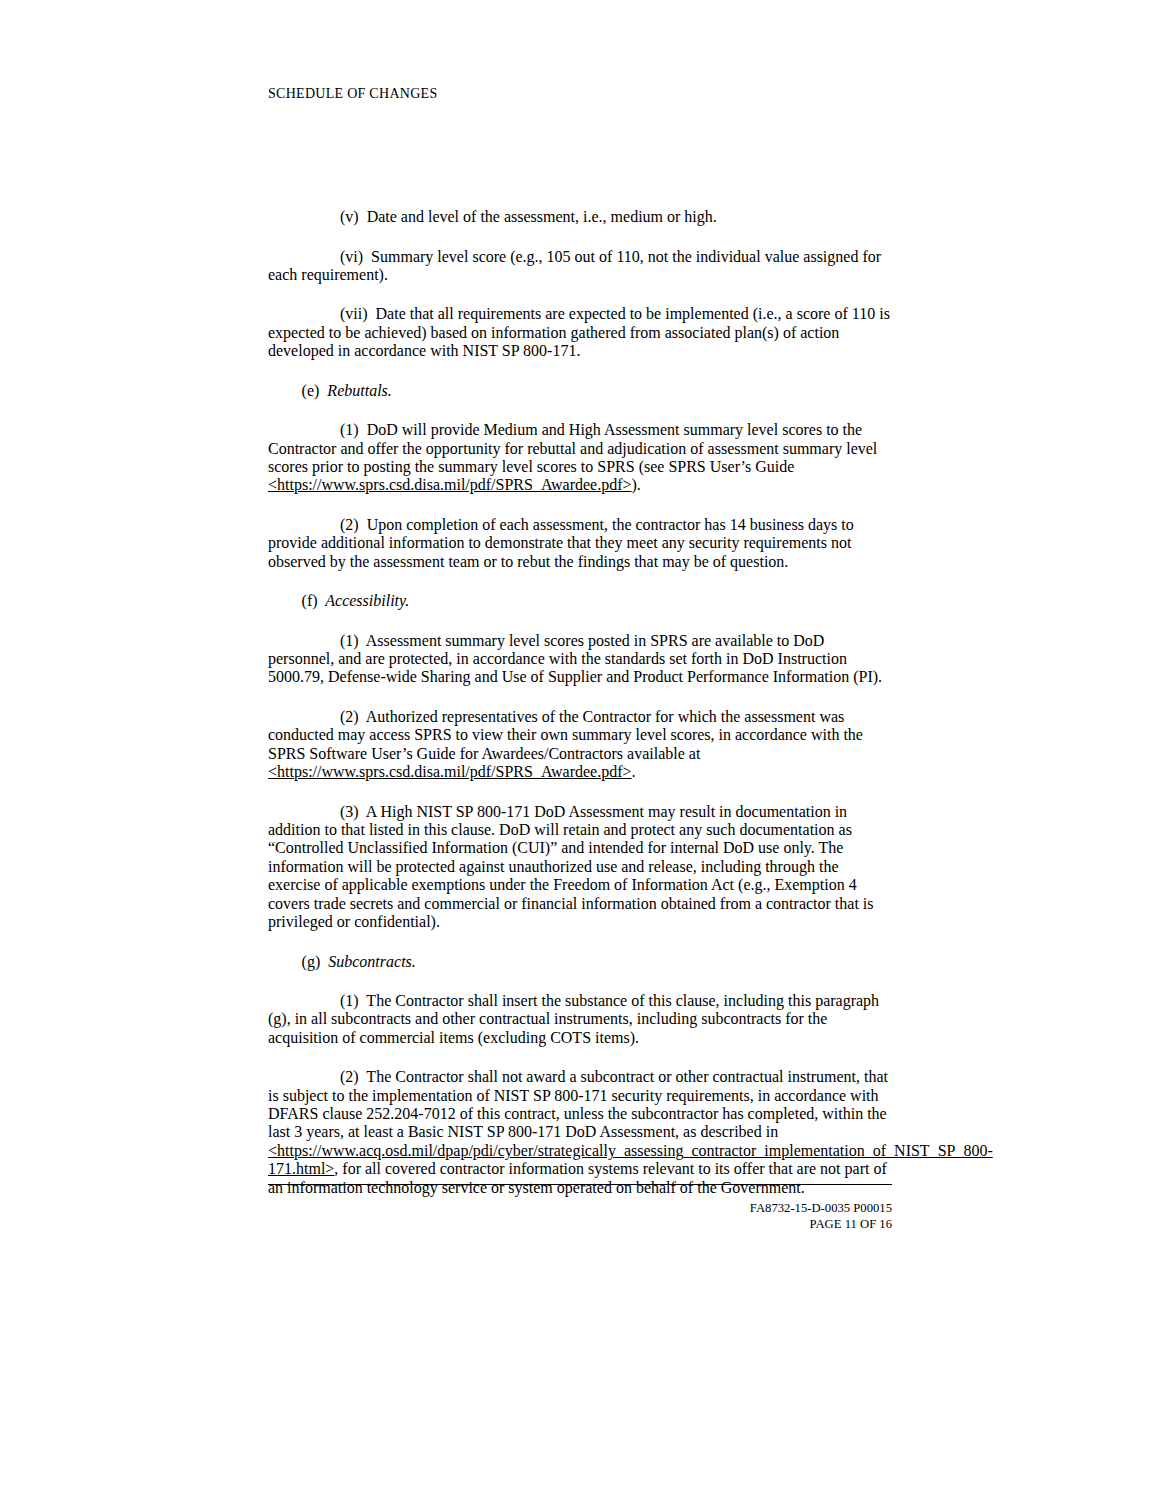SCHEDULE OF CHANGES
(v) Date and level of the assessment, i.e., medium or high.
(vi) Summary level score (e.g., 105 out of 110, not the individual value assigned for each requirement).
(vii) Date that all requirements are expected to be implemented (i.e., a score of 110 is expected to be achieved) based on information gathered from associated plan(s) of action developed in accordance with NIST SP 800-171.
(e) Rebuttals.
(1) DoD will provide Medium and High Assessment summary level scores to the Contractor and offer the opportunity for rebuttal and adjudication of assessment summary level scores prior to posting the summary level scores to SPRS (see SPRS User’s Guide <https://www.sprs.csd.disa.mil/pdf/SPRS_Awardee.pdf>).
(2) Upon completion of each assessment, the contractor has 14 business days to provide additional information to demonstrate that they meet any security requirements not observed by the assessment team or to rebut the findings that may be of question.
(f) Accessibility.
(1) Assessment summary level scores posted in SPRS are available to DoD personnel, and are protected, in accordance with the standards set forth in DoD Instruction 5000.79, Defense-wide Sharing and Use of Supplier and Product Performance Information (PI).
(2) Authorized representatives of the Contractor for which the assessment was conducted may access SPRS to view their own summary level scores, in accordance with the SPRS Software User’s Guide for Awardees/Contractors available at <https://www.sprs.csd.disa.mil/pdf/SPRS_Awardee.pdf>.
(3) A High NIST SP 800-171 DoD Assessment may result in documentation in addition to that listed in this clause. DoD will retain and protect any such documentation as “Controlled Unclassified Information (CUI)” and intended for internal DoD use only. The information will be protected against unauthorized use and release, including through the exercise of applicable exemptions under the Freedom of Information Act (e.g., Exemption 4 covers trade secrets and commercial or financial information obtained from a contractor that is privileged or confidential).
(g) Subcontracts.
(1) The Contractor shall insert the substance of this clause, including this paragraph (g), in all subcontracts and other contractual instruments, including subcontracts for the acquisition of commercial items (excluding COTS items).
(2) The Contractor shall not award a subcontract or other contractual instrument, that is subject to the implementation of NIST SP 800-171 security requirements, in accordance with DFARS clause 252.204-7012 of this contract, unless the subcontractor has completed, within the last 3 years, at least a Basic NIST SP 800-171 DoD Assessment, as described in <https://www.acq.osd.mil/dpap/pdi/cyber/strategically_assessing_contractor_implementation_of_NIST_SP_800-171.html>, for all covered contractor information systems relevant to its offer that are not part of an information technology service or system operated on behalf of the Government.
FA8732-15-D-0035 P00015
PAGE 11 OF 16